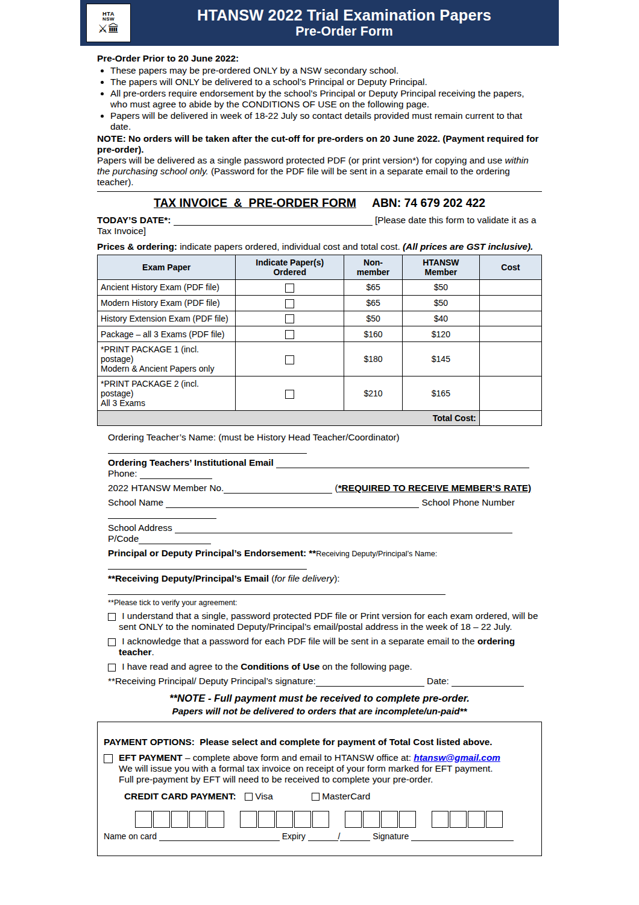HTA
NSW
⚔🏛
HTANSW 2022 Trial Examination Papers Pre-Order Form
Pre-Order Prior to 20 June 2022:
These papers may be pre-ordered ONLY by a NSW secondary school.
The papers will ONLY be delivered to a school’s Principal or Deputy Principal.
All pre-orders require endorsement by the school’s Principal or Deputy Principal receiving the papers, who must agree to abide by the CONDITIONS OF USE on the following page.
Papers will be delivered in week of 18-22 July so contact details provided must remain current to that date.
NOTE: No orders will be taken after the cut-off for pre-orders on 20 June 2022. (Payment required for pre-order).
Papers will be delivered as a single password protected PDF (or print version*) for copying and use within the purchasing school only. (Password for the PDF file will be sent in a separate email to the ordering teacher).
TAX INVOICE & PRE-ORDER FORM ABN: 74 679 202 422
TODAY’S DATE*: [Please date this form to validate it as a Tax Invoice]
Prices & ordering: indicate papers ordered, individual cost and total cost. (All prices are GST inclusive).
| Exam Paper | Indicate Paper(s) Ordered | Non-member | HTANSW Member | Cost |
| --- | --- | --- | --- | --- |
| Ancient History Exam (PDF file) | | $65 | $50 | |
| Modern History Exam (PDF file) | | $65 | $50 | |
| History Extension Exam (PDF file) | | $50 | $40 | |
| Package – all 3 Exams (PDF file) | | $160 | $120 | |
| *PRINT PACKAGE 1 (incl. postage) Modern & Ancient Papers only | | $180 | $145 | |
| *PRINT PACKAGE 2 (incl. postage) All 3 Exams | | $210 | $165 | |
| Total Cost: | |
Ordering Teacher’s Name: (must be History Head Teacher/Coordinator)
Ordering Teachers’ Institutional Email Phone:
2022 HTANSW Member No. (*REQUIRED TO RECEIVE MEMBER’S RATE)
School Name School Phone Number
School Address P/Code
Principal or Deputy Principal’s Endorsement: **Receiving Deputy/Principal’s Name:
**Receiving Deputy/Principal’s Email (for file delivery):
**Please tick to verify your agreement:
I understand that a single, password protected PDF file or Print version for each exam ordered, will be sent ONLY to the nominated Deputy/Principal’s email/postal address in the week of 18 – 22 July.
I acknowledge that a password for each PDF file will be sent in a separate email to the ordering teacher.
I have read and agree to the Conditions of Use on the following page.
**Receiving Principal/ Deputy Principal’s signature: Date:
**NOTE - Full payment must be received to complete pre-order.
Papers will not be delivered to orders that are incomplete/un-paid**
PAYMENT OPTIONS: Please select and complete for payment of Total Cost listed above.
EFT PAYMENT – complete above form and email to HTANSW office at: htansw@gmail.com
We will issue you with a formal tax invoice on receipt of your form marked for EFT payment.
Full pre-payment by EFT will need to be received to complete your pre-order.
CREDIT CARD PAYMENT: Visa MasterCard
Name on card Expiry / Signature